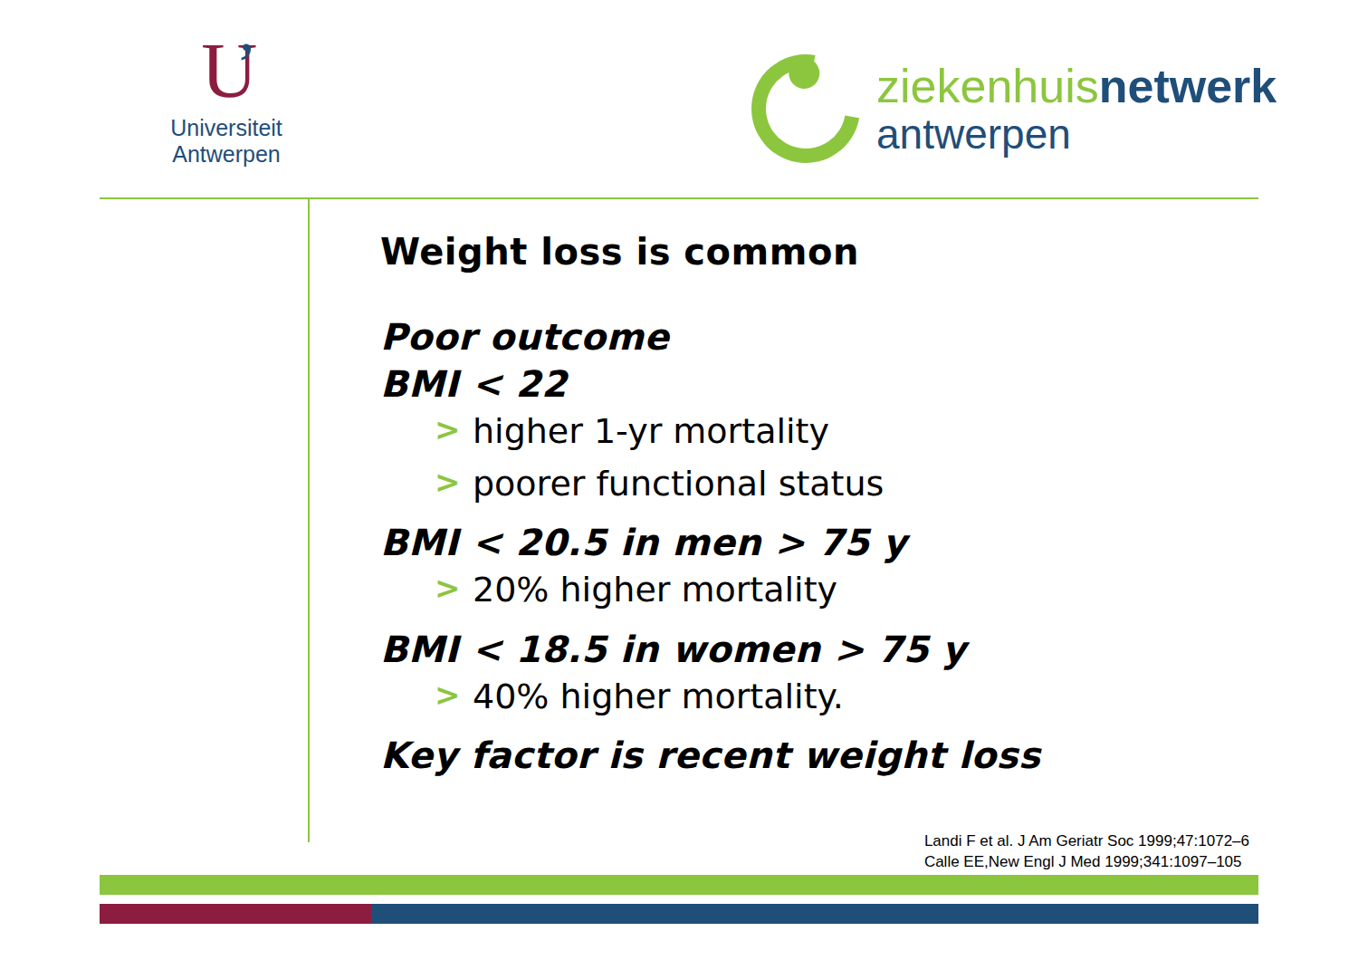U’
Universiteit
Antwerpen
ziekenhuis netwerk
antwerpen
Weight loss is common
Poor outcome
BMI < 22
higher 1-yr mortality
poorer functional status
BMI < 20.5 in men > 75 y
20% higher mortality
BMI < 18.5 in women > 75 y
40% higher mortality.
Key factor is recent weight loss
Landi F et al. J Am Geriatr Soc 1999;47:1072–6
Calle EE,New Engl J Med 1999;341:1097–105